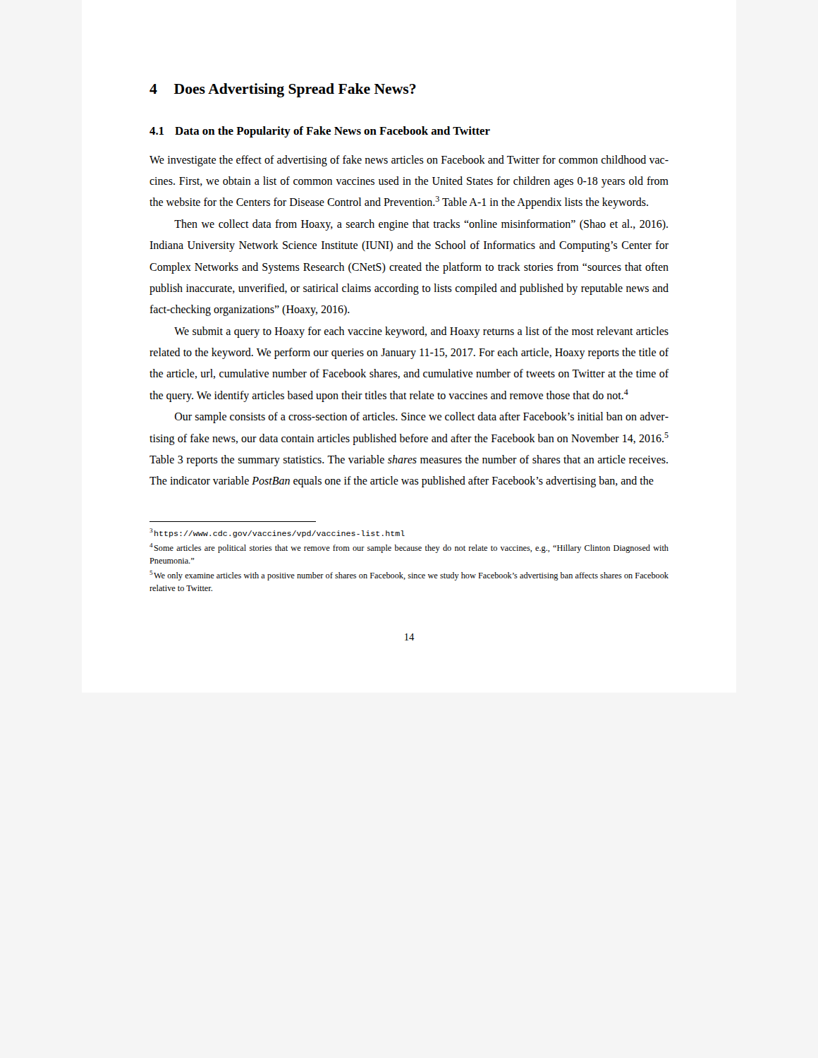4 Does Advertising Spread Fake News?
4.1 Data on the Popularity of Fake News on Facebook and Twitter
We investigate the effect of advertising of fake news articles on Facebook and Twitter for common childhood vaccines. First, we obtain a list of common vaccines used in the United States for children ages 0-18 years old from the website for the Centers for Disease Control and Prevention.3 Table A-1 in the Appendix lists the keywords.
Then we collect data from Hoaxy, a search engine that tracks “online misinformation” (Shao et al., 2016). Indiana University Network Science Institute (IUNI) and the School of Informatics and Computing’s Center for Complex Networks and Systems Research (CNetS) created the platform to track stories from “sources that often publish inaccurate, unverified, or satirical claims according to lists compiled and published by reputable news and fact-checking organizations” (Hoaxy, 2016).
We submit a query to Hoaxy for each vaccine keyword, and Hoaxy returns a list of the most relevant articles related to the keyword. We perform our queries on January 11-15, 2017. For each article, Hoaxy reports the title of the article, url, cumulative number of Facebook shares, and cumulative number of tweets on Twitter at the time of the query. We identify articles based upon their titles that relate to vaccines and remove those that do not.4
Our sample consists of a cross-section of articles. Since we collect data after Facebook’s initial ban on advertising of fake news, our data contain articles published before and after the Facebook ban on November 14, 2016.5 Table 3 reports the summary statistics. The variable shares measures the number of shares that an article receives. The indicator variable PostBan equals one if the article was published after Facebook’s advertising ban, and the
3https://www.cdc.gov/vaccines/vpd/vaccines-list.html
4Some articles are political stories that we remove from our sample because they do not relate to vaccines, e.g., “Hillary Clinton Diagnosed with Pneumonia.”
5We only examine articles with a positive number of shares on Facebook, since we study how Facebook’s advertising ban affects shares on Facebook relative to Twitter.
14